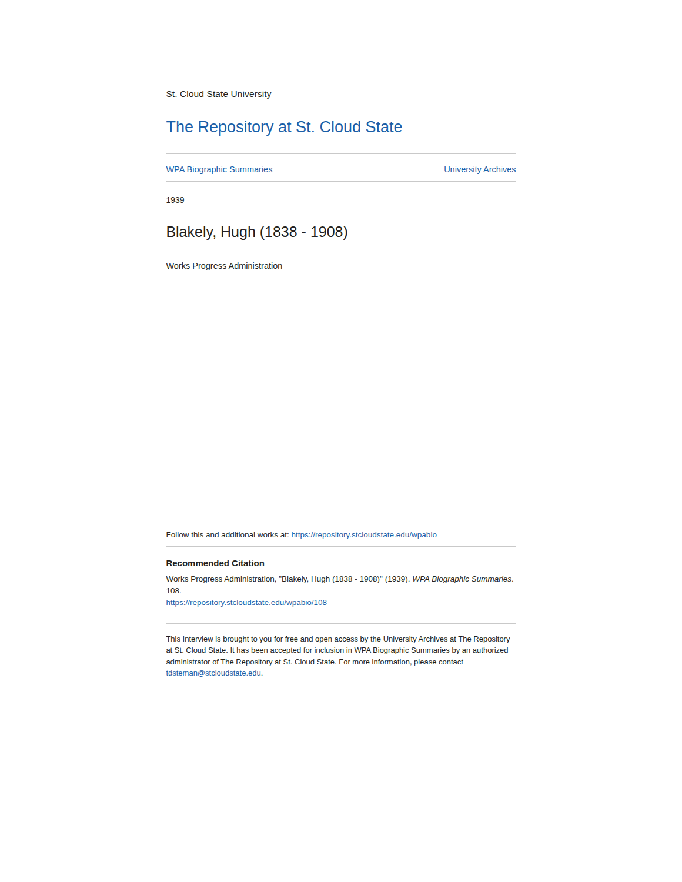St. Cloud State University
The Repository at St. Cloud State
WPA Biographic Summaries University Archives
1939
Blakely, Hugh (1838 - 1908)
Works Progress Administration
Follow this and additional works at: https://repository.stcloudstate.edu/wpabio
Recommended Citation
Works Progress Administration, "Blakely, Hugh (1838 - 1908)" (1939). WPA Biographic Summaries. 108.
https://repository.stcloudstate.edu/wpabio/108
This Interview is brought to you for free and open access by the University Archives at The Repository at St. Cloud State. It has been accepted for inclusion in WPA Biographic Summaries by an authorized administrator of The Repository at St. Cloud State. For more information, please contact tdsteman@stcloudstate.edu.